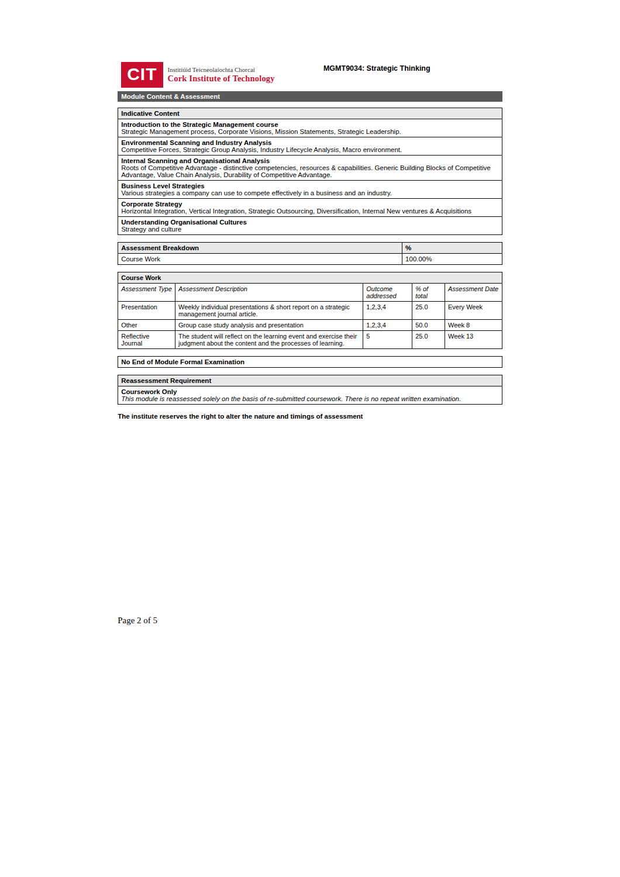CIT
Institiúid Teicneolaíochta Chorcaí
Cork Institute of Technology
MGMT9034: Strategic Thinking
Module Content & Assessment
| Indicative Content |
| Introduction to the Strategic Management course Strategic Management process, Corporate Visions, Mission Statements, Strategic Leadership. |
| Environmental Scanning and Industry Analysis Competitive Forces, Strategic Group Analysis, Industry Lifecycle Analysis, Macro environment. |
| Internal Scanning and Organisational Analysis Roots of Competitive Advantage - distinctive competencies, resources & capabilities. Generic Building Blocks of Competitive Advantage, Value Chain Analysis, Durability of Competitive Advantage. |
| Business Level Strategies Various strategies a company can use to compete effectively in a business and an industry. |
| Corporate Strategy Horizontal Integration, Vertical Integration, Strategic Outsourcing, Diversification, Internal New ventures & Acquisitions |
| Understanding Organisational Cultures Strategy and culture |
| Assessment Breakdown | % |
| Course Work | 100.00% |
| Course Work |
| Assessment Type | Assessment Description | Outcome addressed | % of total | Assessment Date |
| Presentation | Weekly individual presentations & short report on a strategic management journal article. | 1,2,3,4 | 25.0 | Every Week |
| Other | Group case study analysis and presentation | 1,2,3,4 | 50.0 | Week 8 |
| Reflective Journal | The student will reflect on the learning event and exercise their judgment about the content and the processes of learning. | 5 | 25.0 | Week 13 |
No End of Module Formal Examination
Reassessment Requirement
Coursework Only
This module is reassessed solely on the basis of re-submitted coursework. There is no repeat written examination.
The institute reserves the right to alter the nature and timings of assessment
Page 2 of 5